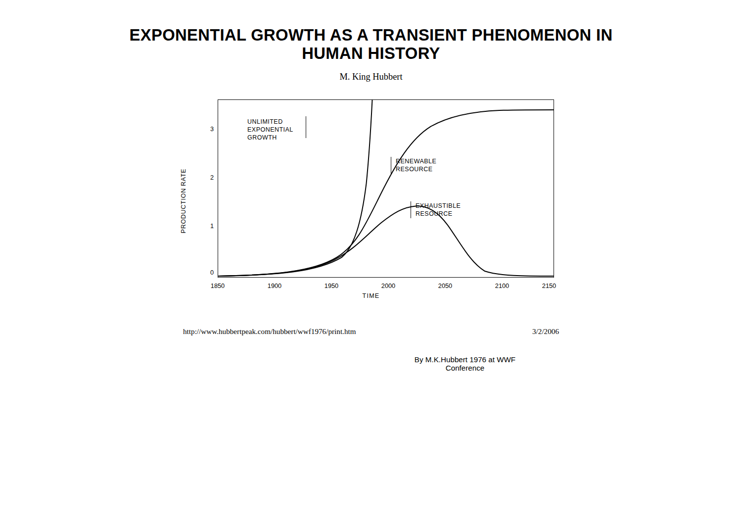Exponential Growth as a Transient Phenomenon in Human History
M. King Hubbert
PRODUCTION RATE
3
2
1
0
1850
1900
1950
2000
2050
2100
2150
TIME
UNLIMITED
EXPONENTIAL
GROWTH
RENEWABLE
RESOURCE
EXHAUSTIBLE
RESOURCE
http://www.hubbertpeak.com/hubbert/wwf1976/print.htm 3/2/2006
By M.K.Hubbert 1976 at WWF
Conference